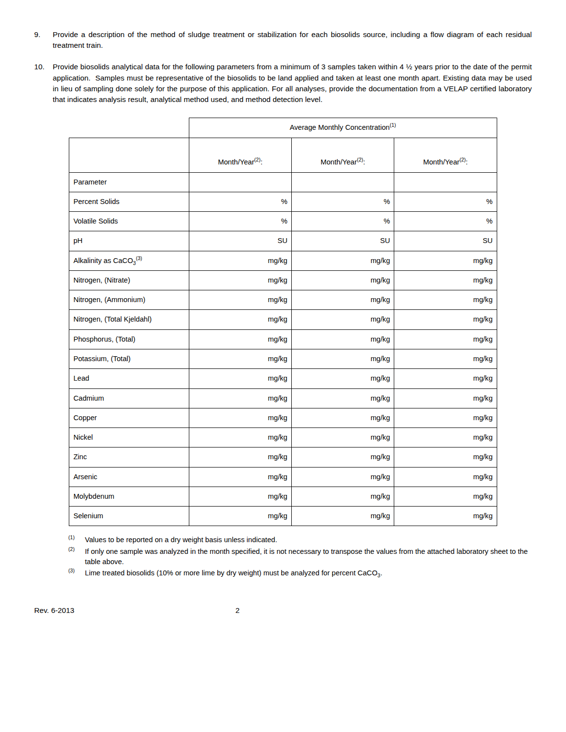9. Provide a description of the method of sludge treatment or stabilization for each biosolids source, including a flow diagram of each residual treatment train.
10. Provide biosolids analytical data for the following parameters from a minimum of 3 samples taken within 4 ½ years prior to the date of the permit application. Samples must be representative of the biosolids to be land applied and taken at least one month apart. Existing data may be used in lieu of sampling done solely for the purpose of this application. For all analyses, provide the documentation from a VELAP certified laboratory that indicates analysis result, analytical method used, and method detection level.
| | Average Monthly Concentration (1) |
| | Month/Year (2) : | Month/Year (2) : | Month/Year (2) : |
| Parameter | | | |
| Percent Solids | % | % | % |
| Volatile Solids | % | % | % |
| pH | SU | SU | SU |
| Alkalinity as CaCO 3 (3) | mg/kg | mg/kg | mg/kg |
| Nitrogen, (Nitrate) | mg/kg | mg/kg | mg/kg |
| Nitrogen, (Ammonium) | mg/kg | mg/kg | mg/kg |
| Nitrogen, (Total Kjeldahl) | mg/kg | mg/kg | mg/kg |
| Phosphorus, (Total) | mg/kg | mg/kg | mg/kg |
| Potassium, (Total) | mg/kg | mg/kg | mg/kg |
| Lead | mg/kg | mg/kg | mg/kg |
| Cadmium | mg/kg | mg/kg | mg/kg |
| Copper | mg/kg | mg/kg | mg/kg |
| Nickel | mg/kg | mg/kg | mg/kg |
| Zinc | mg/kg | mg/kg | mg/kg |
| Arsenic | mg/kg | mg/kg | mg/kg |
| Molybdenum | mg/kg | mg/kg | mg/kg |
| Selenium | mg/kg | mg/kg | mg/kg |
(1)
Values to be reported on a dry weight basis unless indicated.
(2)
If only one sample was analyzed in the month specified, it is not necessary to transpose the values from the attached laboratory sheet to the table above.
(3)
Lime treated biosolids (10% or more lime by dry weight) must be analyzed for percent CaCO3.
Rev. 6-2013
2